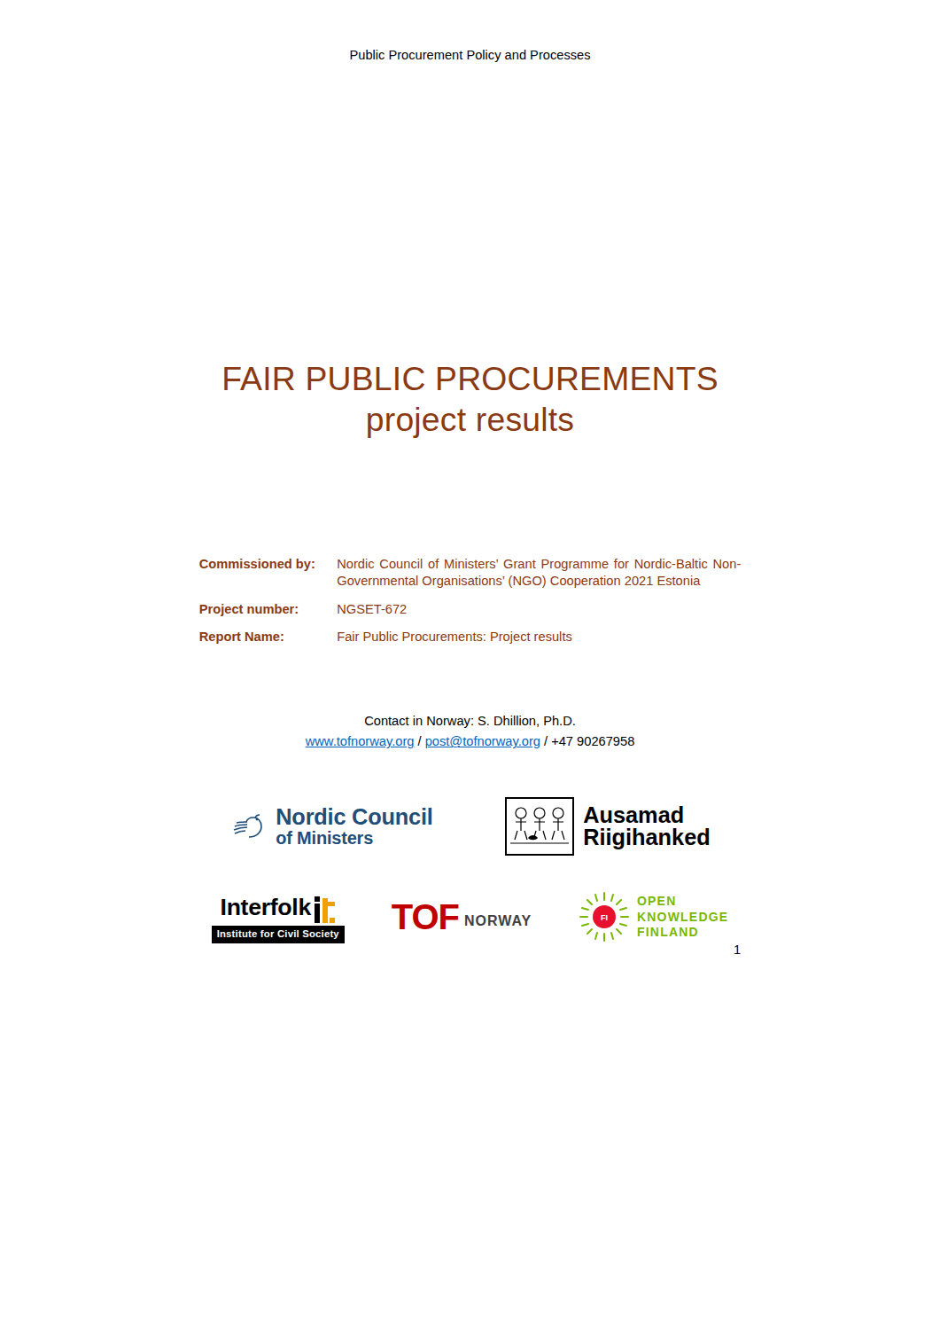Public Procurement Policy and Processes
FAIR PUBLIC PROCUREMENTSproject results
| Commissioned by: | Nordic Council of Ministers’ Grant Programme for Nordic-Baltic Non-Governmental Organisations’ (NGO) Cooperation 2021 Estonia |
| Project number: | NGSET-672 |
| Report Name: | Fair Public Procurements: Project results |
Contact in Norway: S. Dhillion, Ph.D.
www.tofnorway.org / post@tofnorway.org / +47 90267958
Nordic Councilof Ministers
Ausamad Riigihanked
Interfolk
Institute for Civil Society
TOF NORWAY
FI
OPEN KNOWLEDGE FINLAND
1